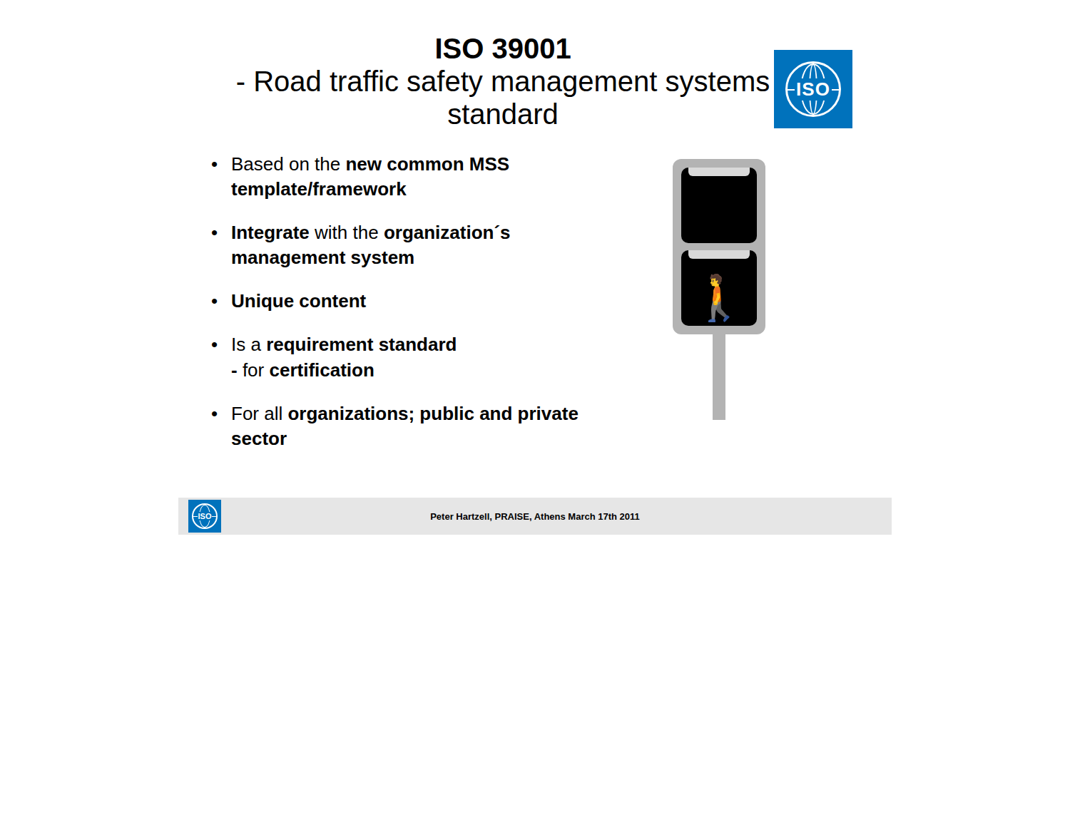ISO 39001 - Road traffic safety management systems standard
ISO
Based on the new common MSS template/framework
Integrate with the organization´s management system
Unique content
Is a requirement standard
- for certification
For all organizations; public and private sector
🚶
ISO
Peter Hartzell, PRAISE, Athens March 17th 2011